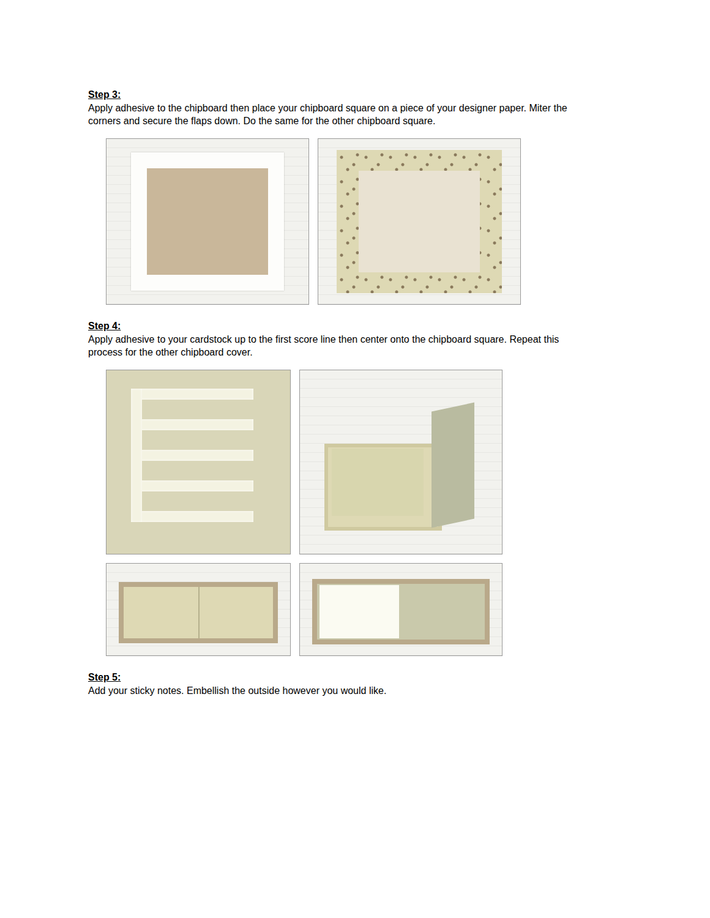Step 3:
Apply adhesive to the chipboard then place your chipboard square on a piece of your designer paper. Miter the corners and secure the flaps down. Do the same for the other chipboard square.
Chipboard square on paper with mitered corners
Wrapped chipboard square with floral paper border
Step 4:
Apply adhesive to your cardstock up to the first score line then center onto the chipboard square. Repeat this process for the other chipboard cover.
Adhesive strips applied to cardstock
Cardstock centered on chipboard cover
Opened cover with score line
Opened cover with pad in place
Step 5:
Add your sticky notes. Embellish the outside however you would like.